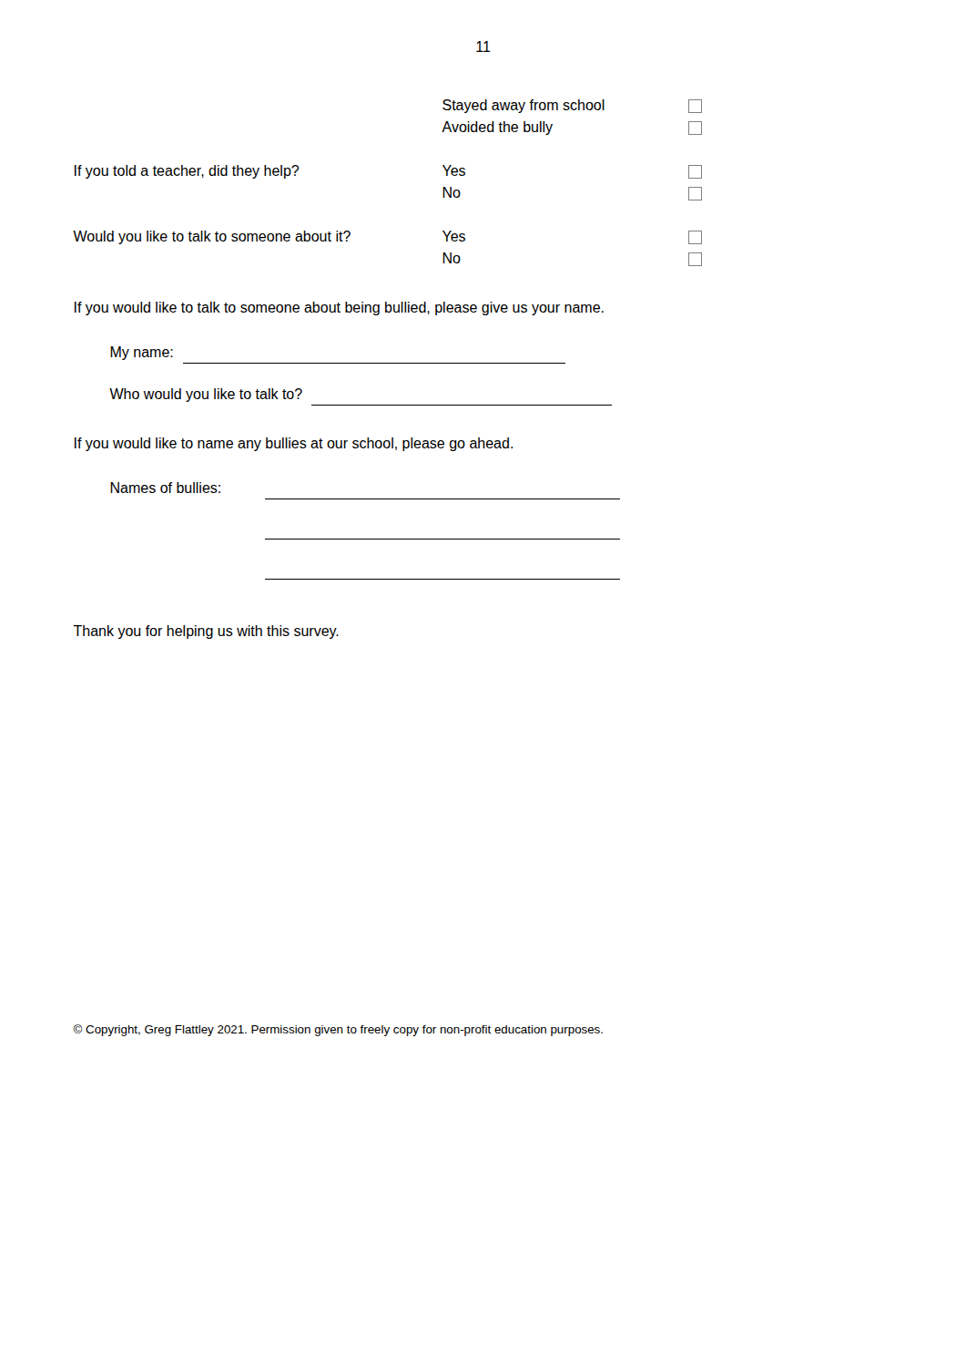11
| | Stayed away from school | |
| | Avoided the bully | |
| If you told a teacher, did they help? | Yes | |
| | No | |
| Would you like to talk to someone about it? | Yes | |
| | No | |
If you would like to talk to someone about being bullied, please give us your name.
My name:
Who would you like to talk to?
If you would like to name any bullies at our school, please go ahead.
Names of bullies:
Thank you for helping us with this survey.
© Copyright, Greg Flattley 2021. Permission given to freely copy for non-profit education purposes.